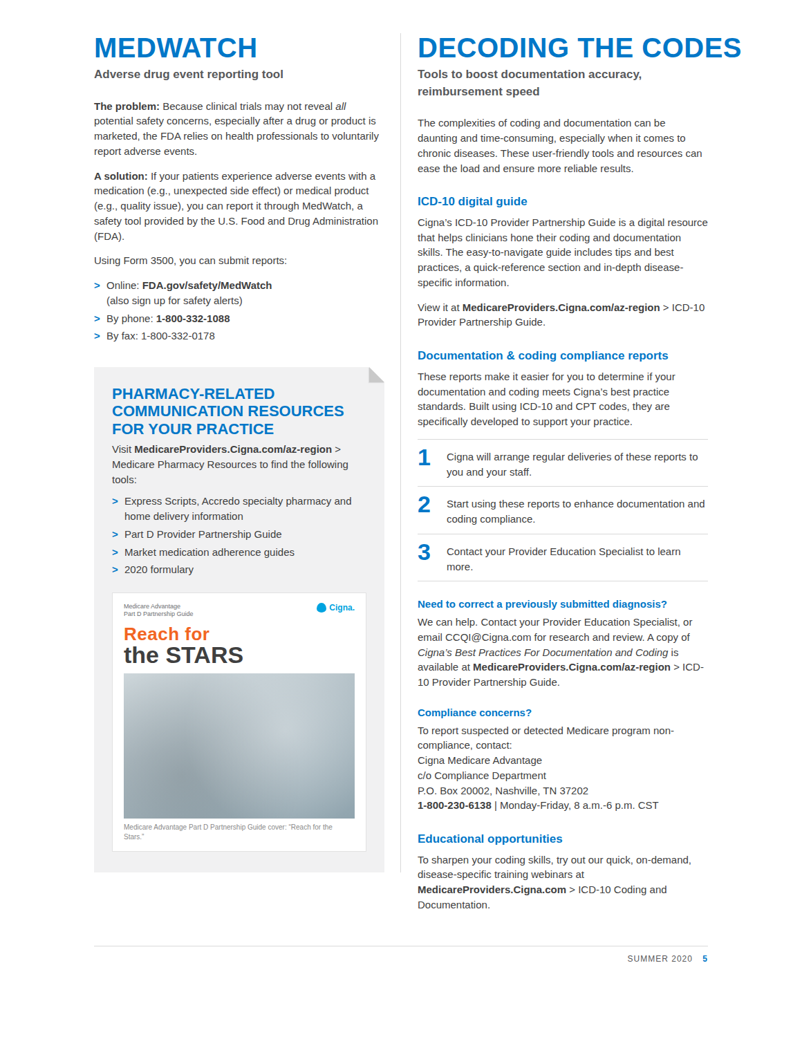MedWatch
Adverse drug event reporting tool
The problem: Because clinical trials may not reveal all potential safety concerns, especially after a drug or product is marketed, the FDA relies on health professionals to voluntarily report adverse events.
A solution: If your patients experience adverse events with a medication (e.g., unexpected side effect) or medical product (e.g., quality issue), you can report it through MedWatch, a safety tool provided by the U.S. Food and Drug Administration (FDA).
Using Form 3500, you can submit reports:
Online: FDA.gov/safety/MedWatch(also sign up for safety alerts)
By phone: 1-800-332-1088
By fax: 1-800-332-0178
Pharmacy-related communication resources for your practice
Visit MedicareProviders.Cigna.com/az-region > Medicare Pharmacy Resources to find the following tools:
Express Scripts, Accredo specialty pharmacy and home delivery information
Part D Provider Partnership Guide
Market medication adherence guides
2020 formulary
Medicare Advantage
Part D Partnership Guide
Cigna.
Reach for the STARS
Medicare Advantage Part D Partnership Guide cover: “Reach for the Stars.”
Decoding the Codes
Tools to boost documentation accuracy, reimbursement speed
The complexities of coding and documentation can be daunting and time-consuming, especially when it comes to chronic diseases. These user-friendly tools and resources can ease the load and ensure more reliable results.
ICD-10 digital guide
Cigna’s ICD-10 Provider Partnership Guide is a digital resource that helps clinicians hone their coding and documentation skills. The easy-to-navigate guide includes tips and best practices, a quick-reference section and in-depth disease-specific information.
View it at MedicareProviders.Cigna.com/az-region > ICD-10 Provider Partnership Guide.
Documentation & coding compliance reports
These reports make it easier for you to determine if your documentation and coding meets Cigna’s best practice standards. Built using ICD-10 and CPT codes, they are specifically developed to support your practice.
Cigna will arrange regular deliveries of these reports to you and your staff.
Start using these reports to enhance documentation and coding compliance.
Contact your Provider Education Specialist to learn more.
Need to correct a previously submitted diagnosis?
We can help. Contact your Provider Education Specialist, or email CCQI@Cigna.com for research and review. A copy of Cigna’s Best Practices For Documentation and Coding is available at MedicareProviders.Cigna.com/az-region > ICD-10 Provider Partnership Guide.
Compliance concerns?
To report suspected or detected Medicare program non-compliance, contact:
Cigna Medicare Advantage
c/o Compliance Department
P.O. Box 20002, Nashville, TN 37202
1-800-230-6138 | Monday-Friday, 8 a.m.-6 p.m. CST
Educational opportunities
To sharpen your coding skills, try out our quick, on-demand, disease-specific training webinars at MedicareProviders.Cigna.com > ICD-10 Coding and Documentation.
SUMMER 2020 5